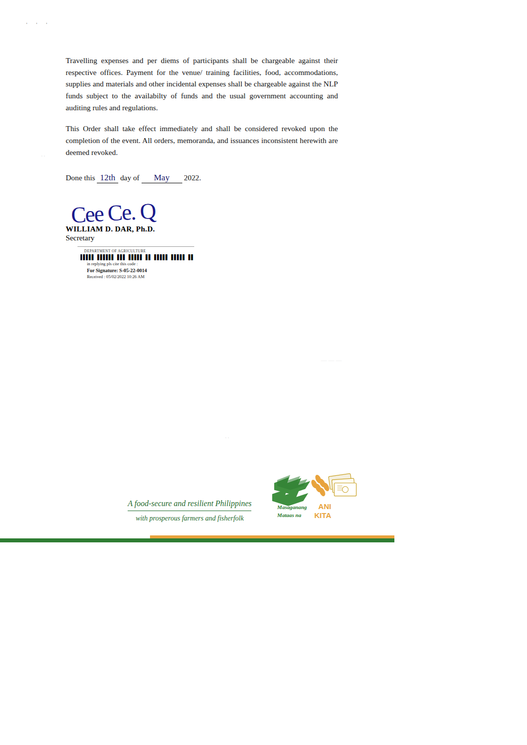' ' '
' '
— — —
' '
Travelling expenses and per diems of participants shall be chargeable against their respective offices. Payment for the venue/ training facilities, food, accommodations, supplies and materials and other incidental expenses shall be chargeable against the NLP funds subject to the availabilty of funds and the usual government accounting and auditing rules and regulations.
This Order shall take effect immediately and shall be considered revoked upon the completion of the event. All orders, memoranda, and issuances inconsistent herewith are deemed revoked.
Done this 12th day of May 2022.
Cee Ce. Q
WILLIAM D. DAR, Ph.D.
Secretary
DEPARTMENT OF AGRICULTURE
▌▌▌▌▌ ▌▌▌▌▌▌ ▌▌▌ ▌▌▌▌▌ ▌▌ ▌▌▌▌▌ ▌▌▌▌▌ ▌▌ ▌▌ ▌▌▌▌
in replying pls cite this code :
For Signature: S-05-22-0014
Received : 05/02/2022 10:26 AM
A food-secure and resilient Philippines
with prosperous farmers and fisherfolk
Masaganang ANI Mataas na KITA